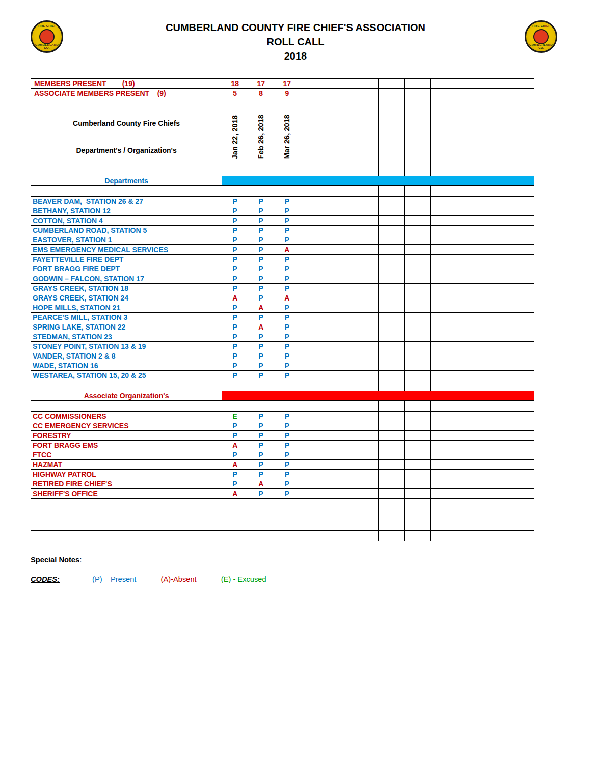FIRE CHIEF
CUMBERLAND CO.
FIRE CHIEF
CUMBERLAND CO.
CUMBERLAND COUNTY FIRE CHIEF'S ASSOCIATION
ROLL CALL
2018
| MEMBERS PRESENT (19) | 18 | 17 | 17 | | | | | | | | | |
| ASSOCIATE MEMBERS PRESENT (9) | 5 | 8 | 9 | | | | | | | | | |
| Cumberland County Fire Chiefs Department's / Organization's | Jan 22, 2018 | Feb 26, 2018 | Mar 26, 2018 | | | | | | | | | |
| Departments | |
| BEAVER DAM, STATION 26 & 27 | P | P | P | | | | | | | | | |
| BETHANY, STATION 12 | P | P | P | | | | | | | | | |
| COTTON, STATION 4 | P | P | P | | | | | | | | | |
| CUMBERLAND ROAD, STATION 5 | P | P | P | | | | | | | | | |
| EASTOVER, STATION 1 | P | P | P | | | | | | | | | |
| EMS EMERGENCY MEDICAL SERVICES | P | P | A | | | | | | | | | |
| FAYETTEVILLE FIRE DEPT | P | P | P | | | | | | | | | |
| FORT BRAGG FIRE DEPT | P | P | P | | | | | | | | | |
| GODWIN – FALCON, STATION 17 | P | P | P | | | | | | | | | |
| GRAYS CREEK, STATION 18 | P | P | P | | | | | | | | | |
| GRAYS CREEK, STATION 24 | A | P | A | | | | | | | | | |
| HOPE MILLS, STATION 21 | P | A | P | | | | | | | | | |
| PEARCE'S MILL, STATION 3 | P | P | P | | | | | | | | | |
| SPRING LAKE, STATION 22 | P | A | P | | | | | | | | | |
| STEDMAN, STATION 23 | P | P | P | | | | | | | | | |
| STONEY POINT, STATION 13 & 19 | P | P | P | | | | | | | | | |
| VANDER, STATION 2 & 8 | P | P | P | | | | | | | | | |
| WADE, STATION 16 | P | P | P | | | | | | | | | |
| WESTAREA, STATION 15, 20 & 25 | P | P | P | | | | | | | | | |
| Associate Organization's | |
| CC COMMISSIONERS | E | P | P | | | | | | | | | |
| CC EMERGENCY SERVICES | P | P | P | | | | | | | | | |
| FORESTRY | P | P | P | | | | | | | | | |
| FORT BRAGG EMS | A | P | P | | | | | | | | | |
| FTCC | P | P | P | | | | | | | | | |
| HAZMAT | A | P | P | | | | | | | | | |
| HIGHWAY PATROL | P | P | P | | | | | | | | | |
| RETIRED FIRE CHIEF'S | P | A | P | | | | | | | | | |
| SHERIFF'S OFFICE | A | P | P | | | | | | | | | |
Special Notes:
CODES: (P) – Present (A)-Absent (E) - Excused